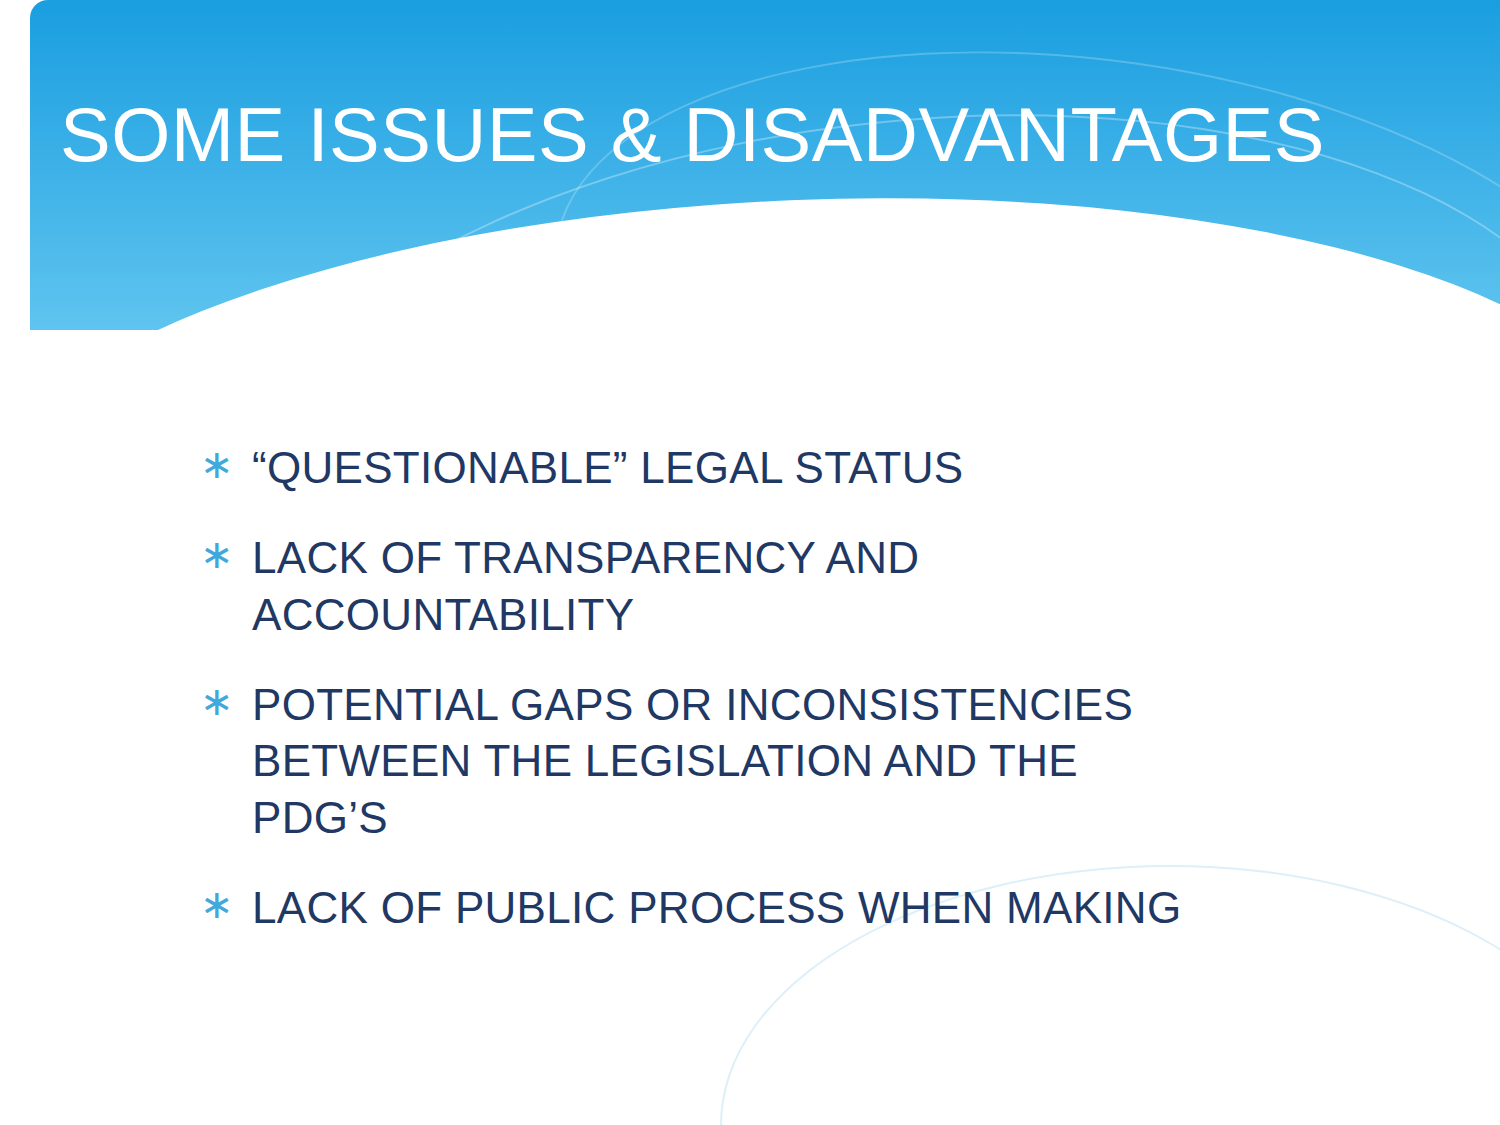SOME ISSUES & DISADVANTAGES
“QUESTIONABLE” LEGAL STATUS
LACK OF TRANSPARENCY AND ACCOUNTABILITY
POTENTIAL GAPS OR INCONSISTENCIES BETWEEN THE LEGISLATION AND THE PDG’S
LACK OF PUBLIC PROCESS WHEN MAKING